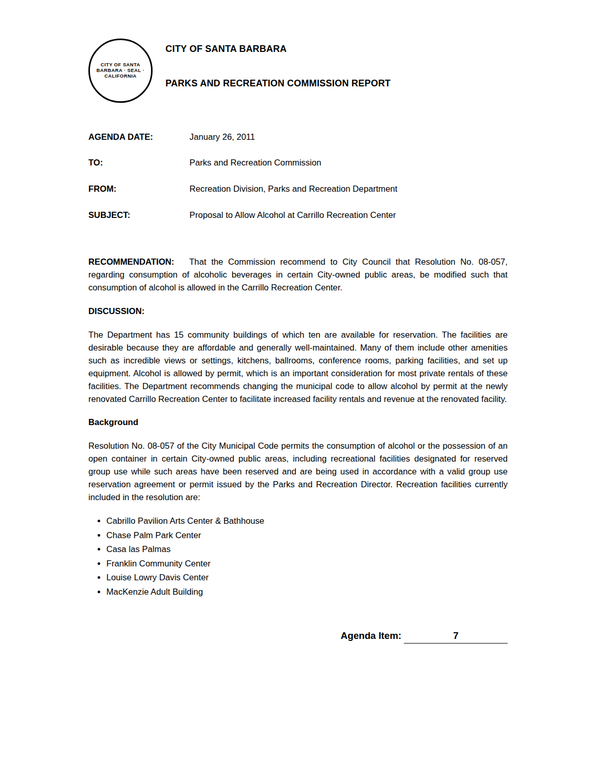CITY OF SANTA BARBARA · SEAL · CALIFORNIA
CITY OF SANTA BARBARA
PARKS AND RECREATION COMMISSION REPORT
| AGENDA DATE: | January 26, 2011 |
| TO: | Parks and Recreation Commission |
| FROM: | Recreation Division, Parks and Recreation Department |
| SUBJECT: | Proposal to Allow Alcohol at Carrillo Recreation Center |
RECOMMENDATION: That the Commission recommend to City Council that Resolution No. 08-057, regarding consumption of alcoholic beverages in certain City-owned public areas, be modified such that consumption of alcohol is allowed in the Carrillo Recreation Center.
DISCUSSION:
The Department has 15 community buildings of which ten are available for reservation. The facilities are desirable because they are affordable and generally well-maintained. Many of them include other amenities such as incredible views or settings, kitchens, ballrooms, conference rooms, parking facilities, and set up equipment. Alcohol is allowed by permit, which is an important consideration for most private rentals of these facilities. The Department recommends changing the municipal code to allow alcohol by permit at the newly renovated Carrillo Recreation Center to facilitate increased facility rentals and revenue at the renovated facility.
Background
Resolution No. 08-057 of the City Municipal Code permits the consumption of alcohol or the possession of an open container in certain City-owned public areas, including recreational facilities designated for reserved group use while such areas have been reserved and are being used in accordance with a valid group use reservation agreement or permit issued by the Parks and Recreation Director. Recreation facilities currently included in the resolution are:
Cabrillo Pavilion Arts Center & Bathhouse
Chase Palm Park Center
Casa las Palmas
Franklin Community Center
Louise Lowry Davis Center
MacKenzie Adult Building
Agenda Item: 7